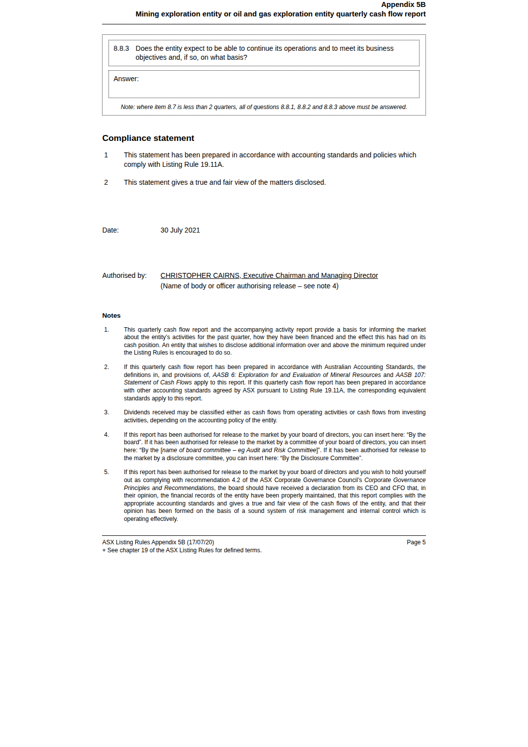Appendix 5B Mining exploration entity or oil and gas exploration entity quarterly cash flow report
8.8.3 Does the entity expect to be able to continue its operations and to meet its business objectives and, if so, on what basis?
Answer:
Note: where item 8.7 is less than 2 quarters, all of questions 8.8.1, 8.8.2 and 8.8.3 above must be answered.
Compliance statement
This statement has been prepared in accordance with accounting standards and policies which comply with Listing Rule 19.11A.
This statement gives a true and fair view of the matters disclosed.
Date: 30 July 2021
Authorised by: CHRISTOPHER CAIRNS, Executive Chairman and Managing Director
(Name of body or officer authorising release – see note 4)
Notes
This quarterly cash flow report and the accompanying activity report provide a basis for informing the market about the entity’s activities for the past quarter, how they have been financed and the effect this has had on its cash position. An entity that wishes to disclose additional information over and above the minimum required under the Listing Rules is encouraged to do so.
If this quarterly cash flow report has been prepared in accordance with Australian Accounting Standards, the definitions in, and provisions of, AASB 6: Exploration for and Evaluation of Mineral Resources and AASB 107: Statement of Cash Flows apply to this report. If this quarterly cash flow report has been prepared in accordance with other accounting standards agreed by ASX pursuant to Listing Rule 19.11A, the corresponding equivalent standards apply to this report.
Dividends received may be classified either as cash flows from operating activities or cash flows from investing activities, depending on the accounting policy of the entity.
If this report has been authorised for release to the market by your board of directors, you can insert here: “By the board”. If it has been authorised for release to the market by a committee of your board of directors, you can insert here: “By the [name of board committee – eg Audit and Risk Committee]”. If it has been authorised for release to the market by a disclosure committee, you can insert here: “By the Disclosure Committee”.
If this report has been authorised for release to the market by your board of directors and you wish to hold yourself out as complying with recommendation 4.2 of the ASX Corporate Governance Council’s Corporate Governance Principles and Recommendations, the board should have received a declaration from its CEO and CFO that, in their opinion, the financial records of the entity have been properly maintained, that this report complies with the appropriate accounting standards and gives a true and fair view of the cash flows of the entity, and that their opinion has been formed on the basis of a sound system of risk management and internal control which is operating effectively.
ASX Listing Rules Appendix 5B (17/07/20) + See chapter 19 of the ASX Listing Rules for defined terms.
Page 5